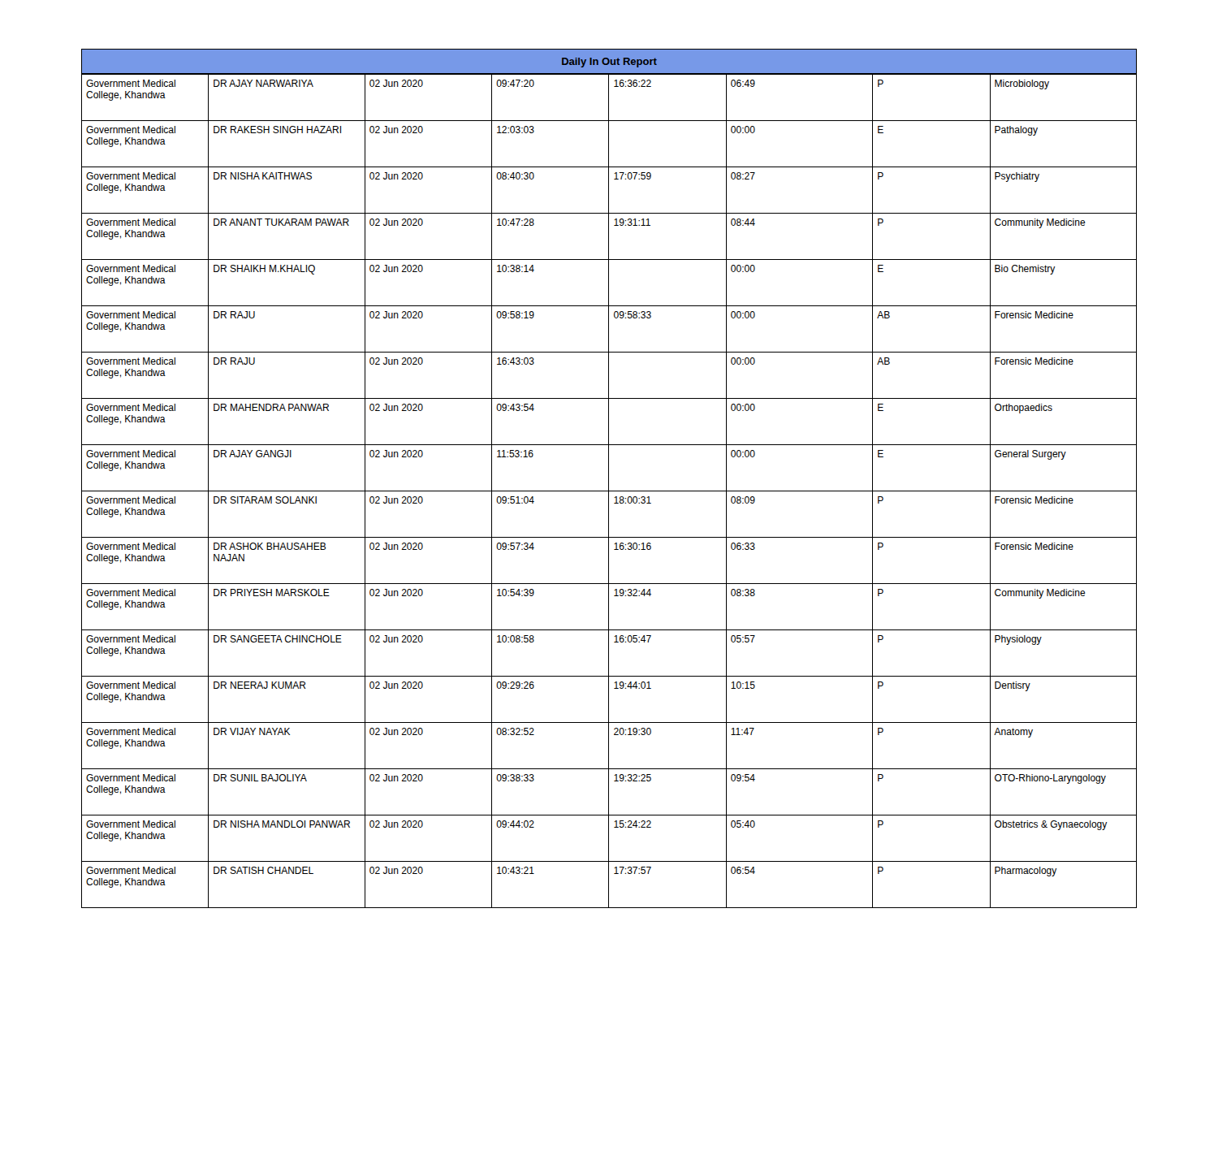Daily In Out Report
| Government Medical College, Khandwa | DR AJAY NARWARIYA | 02 Jun 2020 | 09:47:20 | 16:36:22 | 06:49 | P | Microbiology |
| Government Medical College, Khandwa | DR RAKESH SINGH HAZARI | 02 Jun 2020 | 12:03:03 | | 00:00 | E | Pathalogy |
| Government Medical College, Khandwa | DR NISHA KAITHWAS | 02 Jun 2020 | 08:40:30 | 17:07:59 | 08:27 | P | Psychiatry |
| Government Medical College, Khandwa | DR ANANT TUKARAM PAWAR | 02 Jun 2020 | 10:47:28 | 19:31:11 | 08:44 | P | Community Medicine |
| Government Medical College, Khandwa | DR SHAIKH M.KHALIQ | 02 Jun 2020 | 10:38:14 | | 00:00 | E | Bio Chemistry |
| Government Medical College, Khandwa | DR RAJU | 02 Jun 2020 | 09:58:19 | 09:58:33 | 00:00 | AB | Forensic Medicine |
| Government Medical College, Khandwa | DR RAJU | 02 Jun 2020 | 16:43:03 | | 00:00 | AB | Forensic Medicine |
| Government Medical College, Khandwa | DR MAHENDRA PANWAR | 02 Jun 2020 | 09:43:54 | | 00:00 | E | Orthopaedics |
| Government Medical College, Khandwa | DR AJAY GANGJI | 02 Jun 2020 | 11:53:16 | | 00:00 | E | General Surgery |
| Government Medical College, Khandwa | DR SITARAM SOLANKI | 02 Jun 2020 | 09:51:04 | 18:00:31 | 08:09 | P | Forensic Medicine |
| Government Medical College, Khandwa | DR ASHOK BHAUSAHEB NAJAN | 02 Jun 2020 | 09:57:34 | 16:30:16 | 06:33 | P | Forensic Medicine |
| Government Medical College, Khandwa | DR PRIYESH MARSKOLE | 02 Jun 2020 | 10:54:39 | 19:32:44 | 08:38 | P | Community Medicine |
| Government Medical College, Khandwa | DR SANGEETA CHINCHOLE | 02 Jun 2020 | 10:08:58 | 16:05:47 | 05:57 | P | Physiology |
| Government Medical College, Khandwa | DR NEERAJ KUMAR | 02 Jun 2020 | 09:29:26 | 19:44:01 | 10:15 | P | Dentisry |
| Government Medical College, Khandwa | DR VIJAY NAYAK | 02 Jun 2020 | 08:32:52 | 20:19:30 | 11:47 | P | Anatomy |
| Government Medical College, Khandwa | DR SUNIL BAJOLIYA | 02 Jun 2020 | 09:38:33 | 19:32:25 | 09:54 | P | OTO-Rhiono-Laryngology |
| Government Medical College, Khandwa | DR NISHA MANDLOI PANWAR | 02 Jun 2020 | 09:44:02 | 15:24:22 | 05:40 | P | Obstetrics & Gynaecology |
| Government Medical College, Khandwa | DR SATISH CHANDEL | 02 Jun 2020 | 10:43:21 | 17:37:57 | 06:54 | P | Pharmacology |